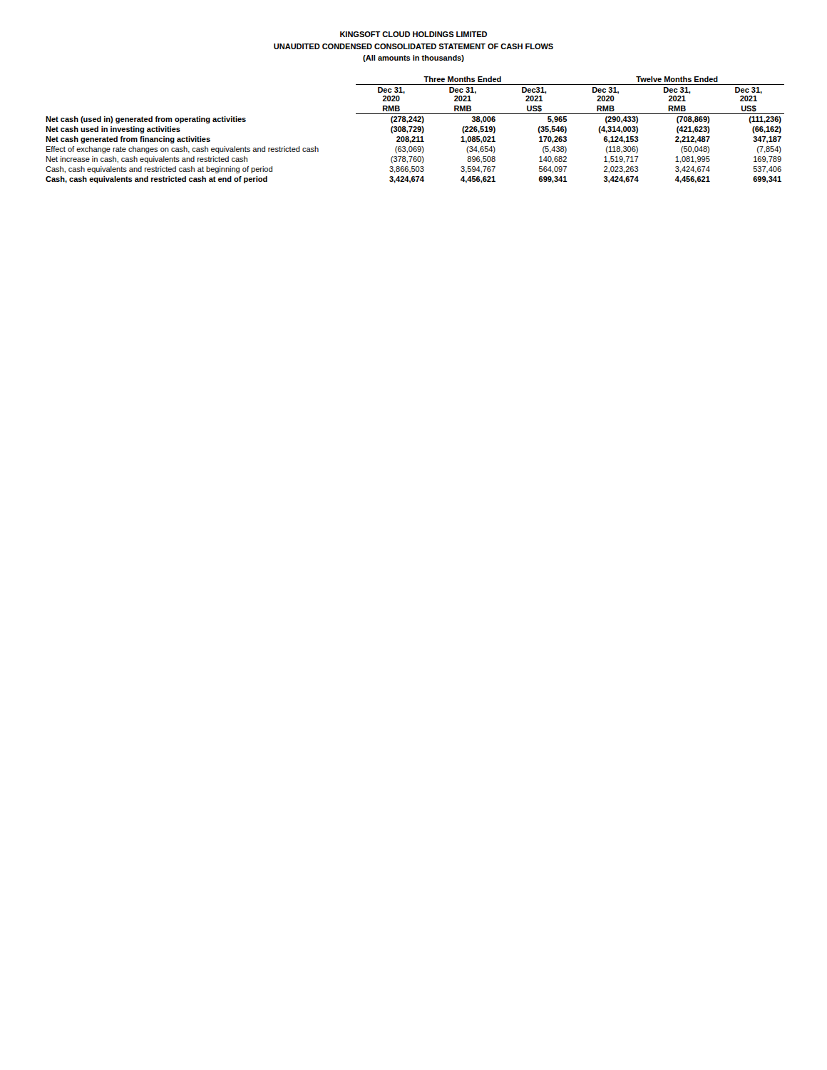KINGSOFT CLOUD HOLDINGS LIMITED
UNAUDITED CONDENSED CONSOLIDATED STATEMENT OF CASH FLOWS
(All amounts in thousands)
| | Three Months Ended | Twelve Months Ended |
| | Dec 31, 2020 | Dec 31, 2021 | Dec31, 2021 | Dec 31, 2020 | Dec 31, 2021 | Dec 31, 2021 |
| | RMB | RMB | US$ | RMB | RMB | US$ |
| Net cash (used in) generated from operating activities | (278,242) | 38,006 | 5,965 | (290,433) | (708,869) | (111,236) |
| Net cash used in investing activities | (308,729) | (226,519) | (35,546) | (4,314,003) | (421,623) | (66,162) |
| Net cash generated from financing activities | 208,211 | 1,085,021 | 170,263 | 6,124,153 | 2,212,487 | 347,187 |
| Effect of exchange rate changes on cash, cash equivalents and restricted cash | (63,069) | (34,654) | (5,438) | (118,306) | (50,048) | (7,854) |
| Net increase in cash, cash equivalents and restricted cash | (378,760) | 896,508 | 140,682 | 1,519,717 | 1,081,995 | 169,789 |
| Cash, cash equivalents and restricted cash at beginning of period | 3,866,503 | 3,594,767 | 564,097 | 2,023,263 | 3,424,674 | 537,406 |
| Cash, cash equivalents and restricted cash at end of period | 3,424,674 | 4,456,621 | 699,341 | 3,424,674 | 4,456,621 | 699,341 |